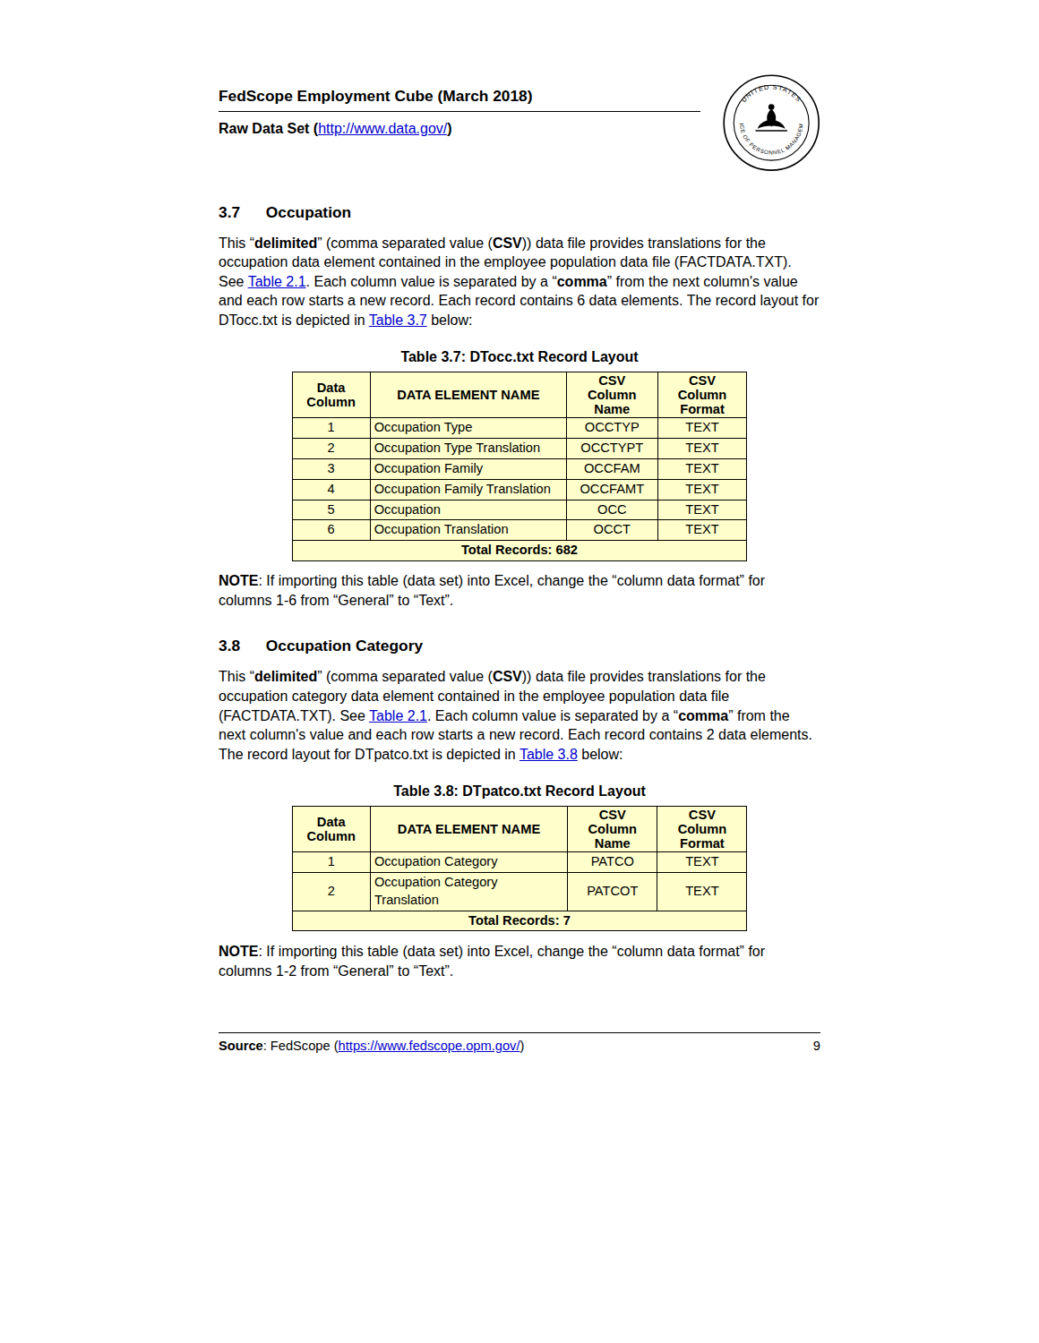UNITED STATES OFFICE OF PERSONNEL MANAGEMENT
FedScope Employment Cube (March 2018)
Raw Data Set (http://www.data.gov/)
3.7 Occupation
This “delimited” (comma separated value (CSV)) data file provides translations for the occupation data element contained in the employee population data file (FACTDATA.TXT). See Table 2.1. Each column value is separated by a “comma” from the next column's value and each row starts a new record. Each record contains 6 data elements. The record layout for DTocc.txt is depicted in Table 3.7 below:
Table 3.7: DTocc.txt Record Layout
| Data Column | DATA ELEMENT NAME | CSV Column Name | CSV Column Format |
| --- | --- | --- | --- |
| 1 | Occupation Type | OCCTYP | TEXT |
| 2 | Occupation Type Translation | OCCTYPT | TEXT |
| 3 | Occupation Family | OCCFAM | TEXT |
| 4 | Occupation Family Translation | OCCFAMT | TEXT |
| 5 | Occupation | OCC | TEXT |
| 6 | Occupation Translation | OCCT | TEXT |
| Total Records: 682 |
NOTE: If importing this table (data set) into Excel, change the “column data format” for columns 1-6 from “General” to “Text”.
3.8 Occupation Category
This “delimited” (comma separated value (CSV)) data file provides translations for the occupation category data element contained in the employee population data file (FACTDATA.TXT). See Table 2.1. Each column value is separated by a “comma” from the next column's value and each row starts a new record. Each record contains 2 data elements. The record layout for DTpatco.txt is depicted in Table 3.8 below:
Table 3.8: DTpatco.txt Record Layout
| Data Column | DATA ELEMENT NAME | CSV Column Name | CSV Column Format |
| --- | --- | --- | --- |
| 1 | Occupation Category | PATCO | TEXT |
| 2 | Occupation Category Translation | PATCOT | TEXT |
| Total Records: 7 |
NOTE: If importing this table (data set) into Excel, change the “column data format” for columns 1-2 from “General” to “Text”.
Source: FedScope (https://www.fedscope.opm.gov/)
9